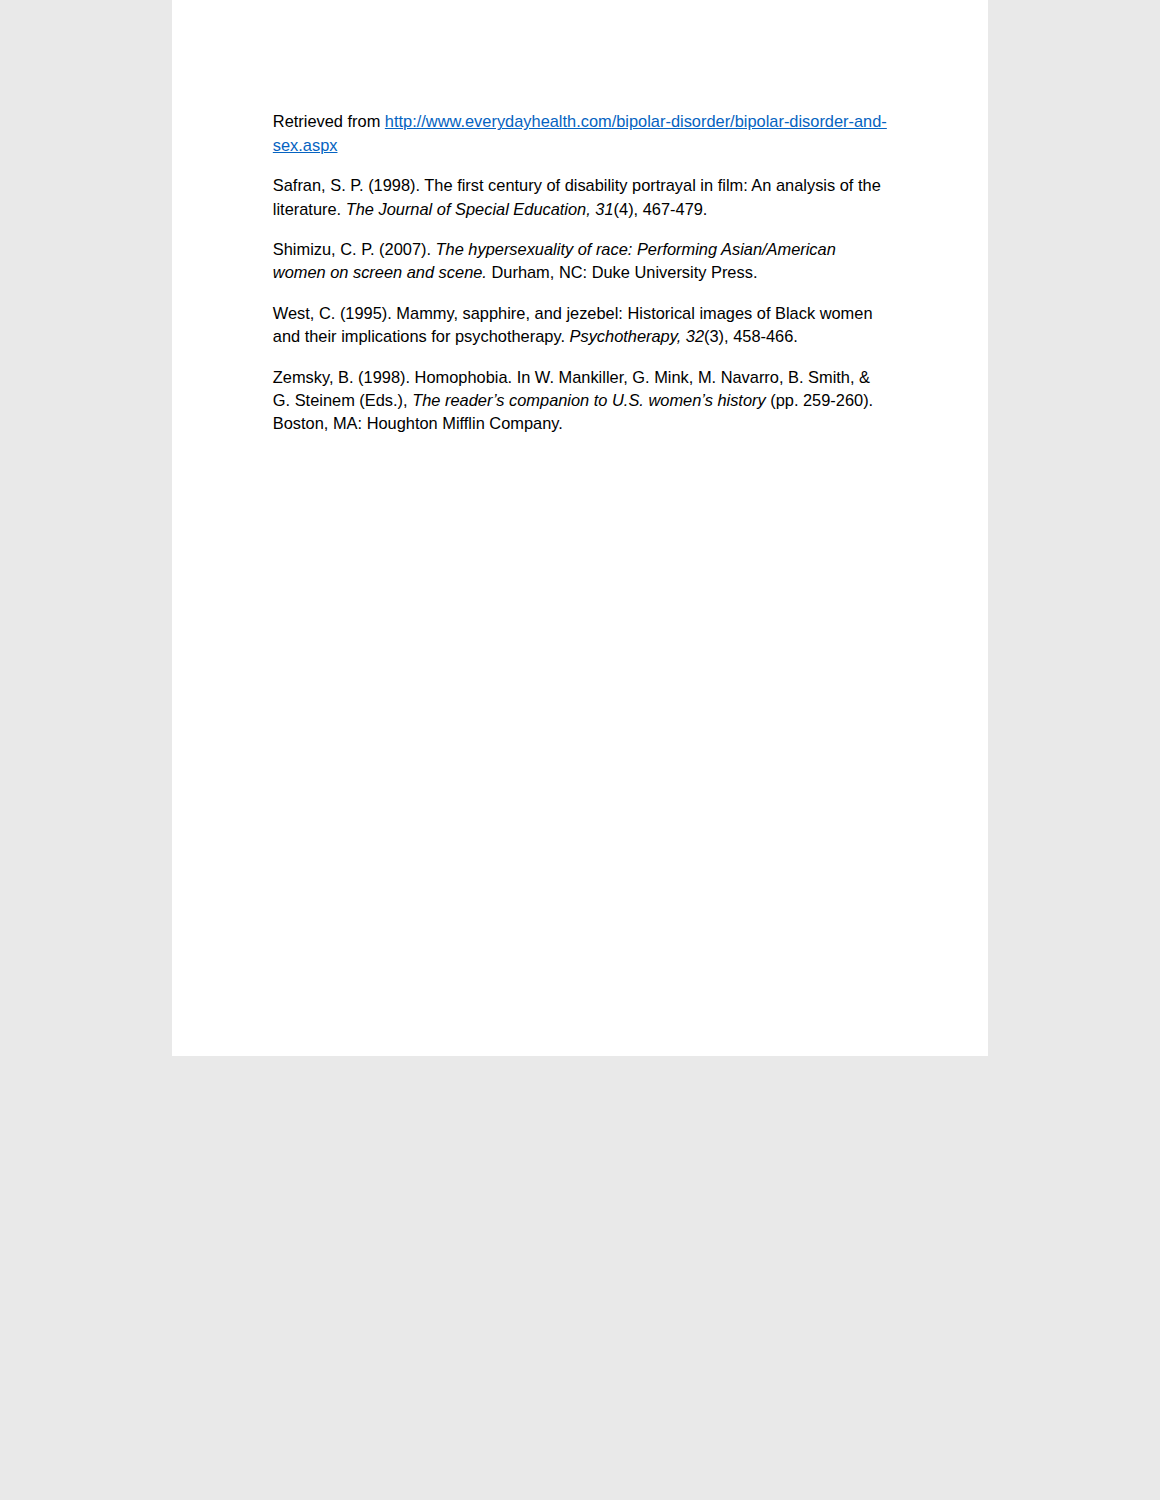Retrieved from http://www.everydayhealth.com/bipolar-disorder/bipolar-disorder-and-sex.aspx
Safran, S. P. (1998). The first century of disability portrayal in film: An analysis of the literature. The Journal of Special Education, 31(4), 467-479.
Shimizu, C. P. (2007). The hypersexuality of race: Performing Asian/American women on screen and scene. Durham, NC: Duke University Press.
West, C. (1995). Mammy, sapphire, and jezebel: Historical images of Black women and their implications for psychotherapy. Psychotherapy, 32(3), 458-466.
Zemsky, B. (1998). Homophobia. In W. Mankiller, G. Mink, M. Navarro, B. Smith, & G. Steinem (Eds.), The reader’s companion to U.S. women’s history (pp. 259-260). Boston, MA: Houghton Mifflin Company.